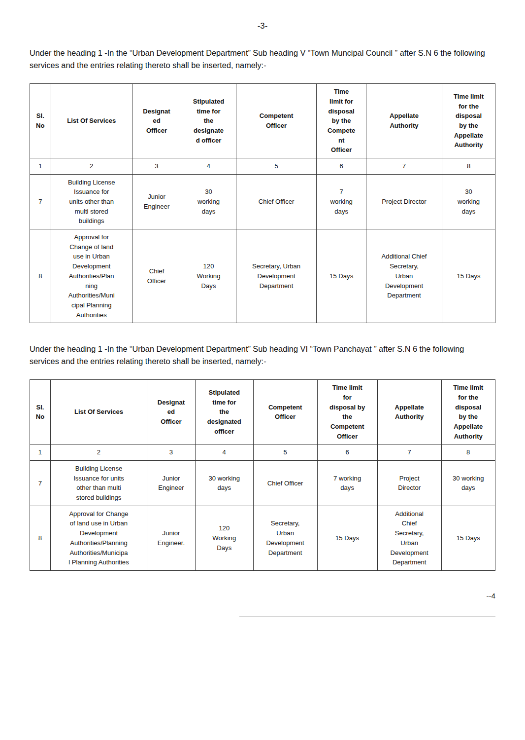-3-
Under the heading 1 -In the “Urban Development Department” Sub heading V “Town Muncipal Council ” after S.N 6 the following services and the entries relating thereto shall be inserted, namely:-
| Sl. No | List Of Services | Designat ed Officer | Stipulated time for the designate d officer | Competent Officer | Time limit for disposal by the Compete nt Officer | Appellate Authority | Time limit for the disposal by the Appellate Authority |
| --- | --- | --- | --- | --- | --- | --- | --- |
| 1 | 2 | 3 | 4 | 5 | 6 | 7 | 8 |
| 7 | Building License Issuance for units other than multi stored buildings | Junior Engineer | 30 working days | Chief Officer | 7 working days | Project Director | 30 working days |
| 8 | Approval for Change of land use in Urban Development Authorities/Plan ning Authorities/Muni cipal Planning Authorities | Chief Officer | 120 Working Days | Secretary, Urban Development Department | 15 Days | Additional Chief Secretary, Urban Development Department | 15 Days |
Under the heading 1 -In the “Urban Development Department” Sub heading VI “Town Panchayat ” after S.N 6 the following services and the entries relating thereto shall be inserted, namely:-
| Sl. No | List Of Services | Designat ed Officer | Stipulated time for the designated officer | Competent Officer | Time limit for disposal by the Competent Officer | Appellate Authority | Time limit for the disposal by the Appellate Authority |
| --- | --- | --- | --- | --- | --- | --- | --- |
| 1 | 2 | 3 | 4 | 5 | 6 | 7 | 8 |
| 7 | Building License Issuance for units other than multi stored buildings | Junior Engineer | 30 working days | Chief Officer | 7 working days | Project Director | 30 working days |
| 8 | Approval for Change of land use in Urban Development Authorities/Planning Authorities/Municipa l Planning Authorities | Junior Engineer. | 120 Working Days | Secretary, Urban Development Department | 15 Days | Additional Chief Secretary, Urban Development Department | 15 Days |
--4